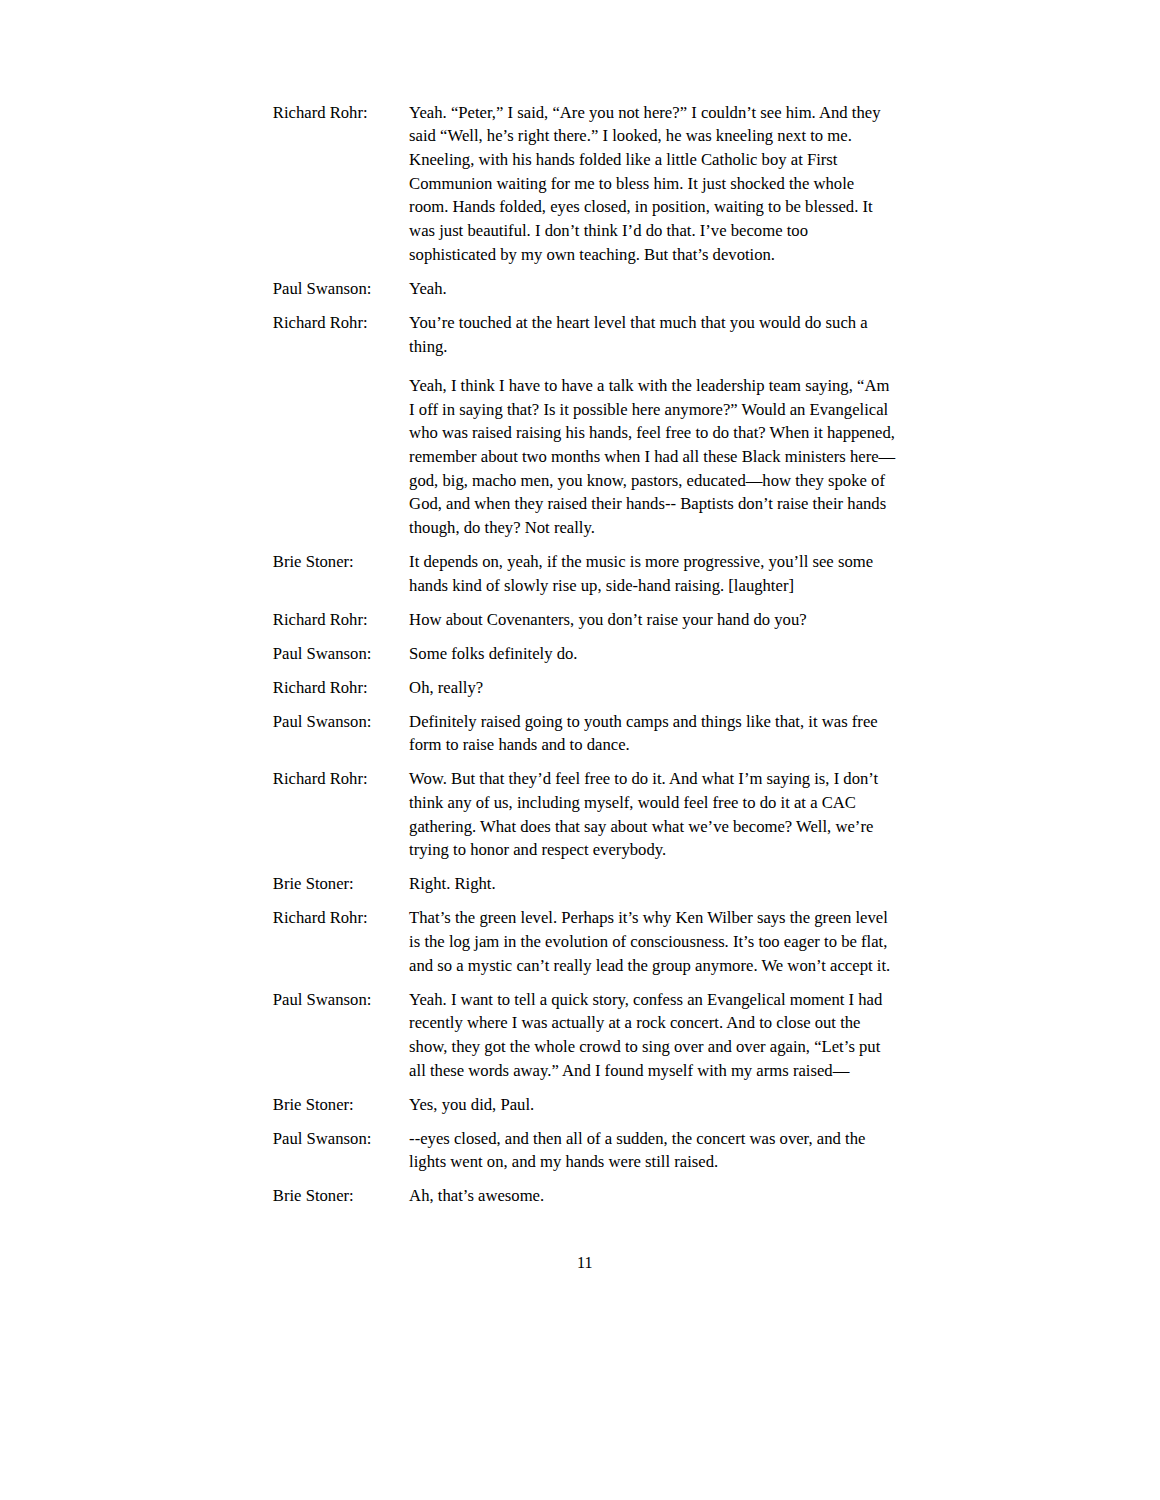| Richard Rohr: | Yeah. “Peter,” I said, “Are you not here?” I couldn’t see him. And they said “Well, he’s right there.” I looked, he was kneeling next to me. Kneeling, with his hands folded like a little Catholic boy at First Communion waiting for me to bless him. It just shocked the whole room. Hands folded, eyes closed, in position, waiting to be blessed. It was just beautiful. I don’t think I’d do that. I’ve become too sophisticated by my own teaching. But that’s devotion. |
| Paul Swanson: | Yeah. |
| Richard Rohr: | You’re touched at the heart level that much that you would do such a thing. Yeah, I think I have to have a talk with the leadership team saying, “Am I off in saying that? Is it possible here anymore?” Would an Evangelical who was raised raising his hands, feel free to do that? When it happened, remember about two months when I had all these Black ministers here—god, big, macho men, you know, pastors, educated—how they spoke of God, and when they raised their hands-- Baptists don’t raise their hands though, do they? Not really. |
| Brie Stoner: | It depends on, yeah, if the music is more progressive, you’ll see some hands kind of slowly rise up, side-hand raising. [laughter] |
| Richard Rohr: | How about Covenanters, you don’t raise your hand do you? |
| Paul Swanson: | Some folks definitely do. |
| Richard Rohr: | Oh, really? |
| Paul Swanson: | Definitely raised going to youth camps and things like that, it was free form to raise hands and to dance. |
| Richard Rohr: | Wow. But that they’d feel free to do it. And what I’m saying is, I don’t think any of us, including myself, would feel free to do it at a CAC gathering. What does that say about what we’ve become? Well, we’re trying to honor and respect everybody. |
| Brie Stoner: | Right. Right. |
| Richard Rohr: | That’s the green level. Perhaps it’s why Ken Wilber says the green level is the log jam in the evolution of consciousness. It’s too eager to be flat, and so a mystic can’t really lead the group anymore. We won’t accept it. |
| Paul Swanson: | Yeah. I want to tell a quick story, confess an Evangelical moment I had recently where I was actually at a rock concert. And to close out the show, they got the whole crowd to sing over and over again, “Let’s put all these words away.” And I found myself with my arms raised— |
| Brie Stoner: | Yes, you did, Paul. |
| Paul Swanson: | --eyes closed, and then all of a sudden, the concert was over, and the lights went on, and my hands were still raised. |
| Brie Stoner: | Ah, that’s awesome. |
11